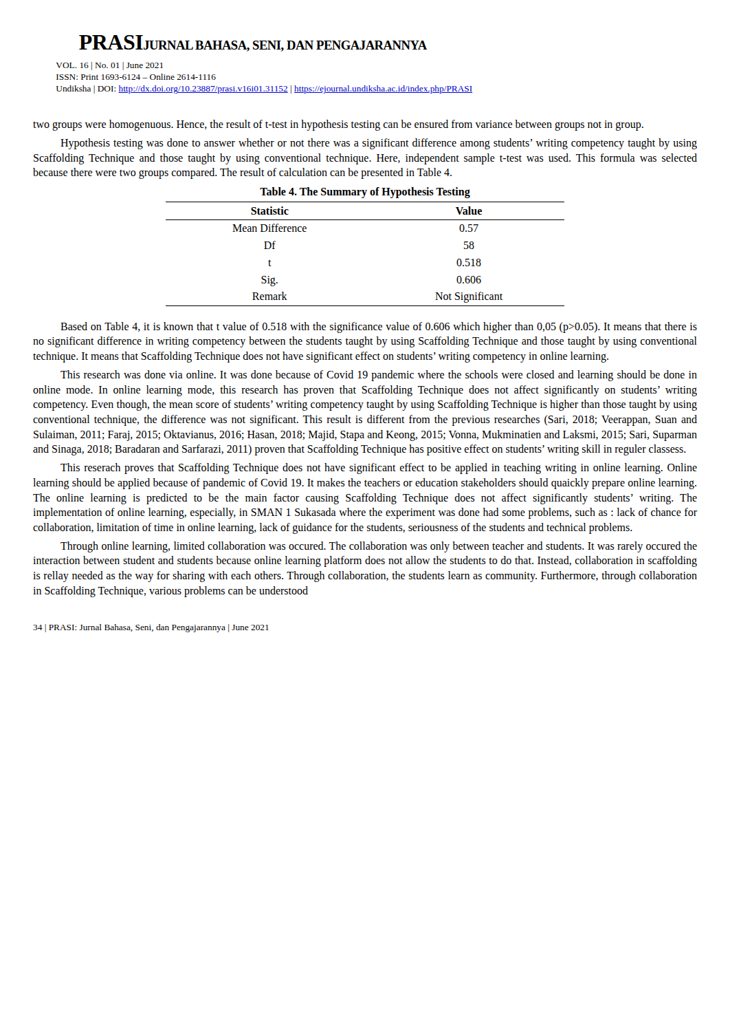PRASI JURNAL BAHASA, SENI, DAN PENGAJARANNYA
VOL. 16 | No. 01 | June 2021
ISSN: Print 1693-6124 – Online 2614-1116
Undiksha | DOI: http://dx.doi.org/10.23887/prasi.v16i01.31152 | https://ejournal.undiksha.ac.id/index.php/PRASI
two groups were homogenuous. Hence, the result of t-test in hypothesis testing can be ensured from variance between groups not in group.
Hypothesis testing was done to answer whether or not there was a significant difference among students’ writing competency taught by using Scaffolding Technique and those taught by using conventional technique. Here, independent sample t-test was used. This formula was selected because there were two groups compared. The result of calculation can be presented in Table 4.
Table 4. The Summary of Hypothesis Testing
| Statistic | Value |
| --- | --- |
| Mean Difference | 0.57 |
| Df | 58 |
| t | 0.518 |
| Sig. | 0.606 |
| Remark | Not Significant |
Based on Table 4, it is known that t value of 0.518 with the significance value of 0.606 which higher than 0,05 (p>0.05). It means that there is no significant difference in writing competency between the students taught by using Scaffolding Technique and those taught by using conventional technique. It means that Scaffolding Technique does not have significant effect on students’ writing competency in online learning.
This research was done via online. It was done because of Covid 19 pandemic where the schools were closed and learning should be done in online mode. In online learning mode, this research has proven that Scaffolding Technique does not affect significantly on students’ writing competency. Even though, the mean score of students’ writing competency taught by using Scaffolding Technique is higher than those taught by using conventional technique, the difference was not significant. This result is different from the previous researches (Sari, 2018; Veerappan, Suan and Sulaiman, 2011; Faraj, 2015; Oktavianus, 2016; Hasan, 2018; Majid, Stapa and Keong, 2015; Vonna, Mukminatien and Laksmi, 2015; Sari, Suparman and Sinaga, 2018; Baradaran and Sarfarazi, 2011) proven that Scaffolding Technique has positive effect on students’ writing skill in reguler classess.
This reserach proves that Scaffolding Technique does not have significant effect to be applied in teaching writing in online learning. Online learning should be applied because of pandemic of Covid 19. It makes the teachers or education stakeholders should quaickly prepare online learning. The online learning is predicted to be the main factor causing Scaffolding Technique does not affect significantly students’ writing. The implementation of online learning, especially, in SMAN 1 Sukasada where the experiment was done had some problems, such as : lack of chance for collaboration, limitation of time in online learning, lack of guidance for the students, seriousness of the students and technical problems.
Through online learning, limited collaboration was occured. The collaboration was only between teacher and students. It was rarely occured the interaction between student and students because online learning platform does not allow the students to do that. Instead, collaboration in scaffolding is rellay needed as the way for sharing with each others. Through collaboration, the students learn as community. Furthermore, through collaboration in Scaffolding Technique, various problems can be understood
34 | PRASI: Jurnal Bahasa, Seni, dan Pengajarannya | June 2021